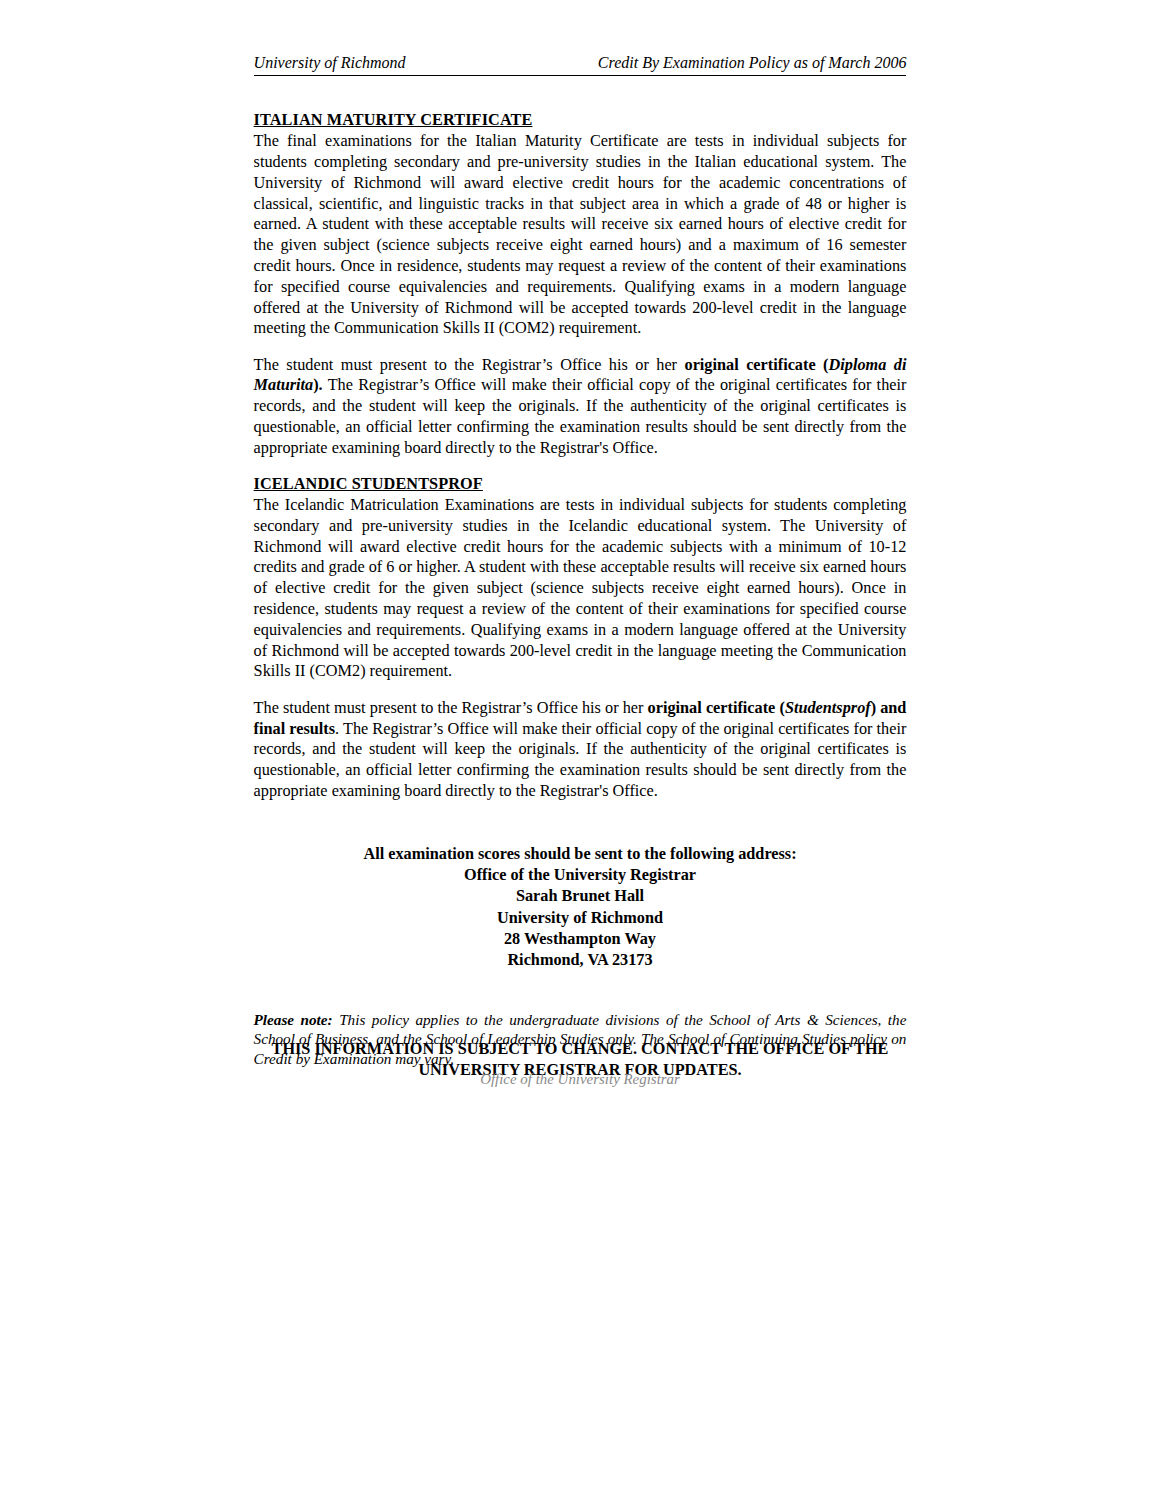University of Richmond Credit By Examination Policy as of March 2006
ITALIAN MATURITY CERTIFICATE
The final examinations for the Italian Maturity Certificate are tests in individual subjects for students completing secondary and pre-university studies in the Italian educational system. The University of Richmond will award elective credit hours for the academic concentrations of classical, scientific, and linguistic tracks in that subject area in which a grade of 48 or higher is earned. A student with these acceptable results will receive six earned hours of elective credit for the given subject (science subjects receive eight earned hours) and a maximum of 16 semester credit hours. Once in residence, students may request a review of the content of their examinations for specified course equivalencies and requirements. Qualifying exams in a modern language offered at the University of Richmond will be accepted towards 200-level credit in the language meeting the Communication Skills II (COM2) requirement.
The student must present to the Registrar’s Office his or her original certificate (Diploma di Maturita). The Registrar’s Office will make their official copy of the original certificates for their records, and the student will keep the originals. If the authenticity of the original certificates is questionable, an official letter confirming the examination results should be sent directly from the appropriate examining board directly to the Registrar's Office.
ICELANDIC STUDENTSPROF
The Icelandic Matriculation Examinations are tests in individual subjects for students completing secondary and pre-university studies in the Icelandic educational system. The University of Richmond will award elective credit hours for the academic subjects with a minimum of 10-12 credits and grade of 6 or higher. A student with these acceptable results will receive six earned hours of elective credit for the given subject (science subjects receive eight earned hours). Once in residence, students may request a review of the content of their examinations for specified course equivalencies and requirements. Qualifying exams in a modern language offered at the University of Richmond will be accepted towards 200-level credit in the language meeting the Communication Skills II (COM2) requirement.
The student must present to the Registrar’s Office his or her original certificate (Studentsprof) and final results. The Registrar’s Office will make their official copy of the original certificates for their records, and the student will keep the originals. If the authenticity of the original certificates is questionable, an official letter confirming the examination results should be sent directly from the appropriate examining board directly to the Registrar's Office.
All examination scores should be sent to the following address: Office of the University Registrar Sarah Brunet Hall University of Richmond 28 Westhampton Way Richmond, VA 23173
THIS INFORMATION IS SUBJECT TO CHANGE. CONTACT THE OFFICE OF THE UNIVERSITY REGISTRAR FOR UPDATES.
Please note: This policy applies to the undergraduate divisions of the School of Arts & Sciences, the School of Business, and the School of Leadership Studies only. The School of Continuing Studies policy on Credit by Examination may vary.
Office of the University Registrar